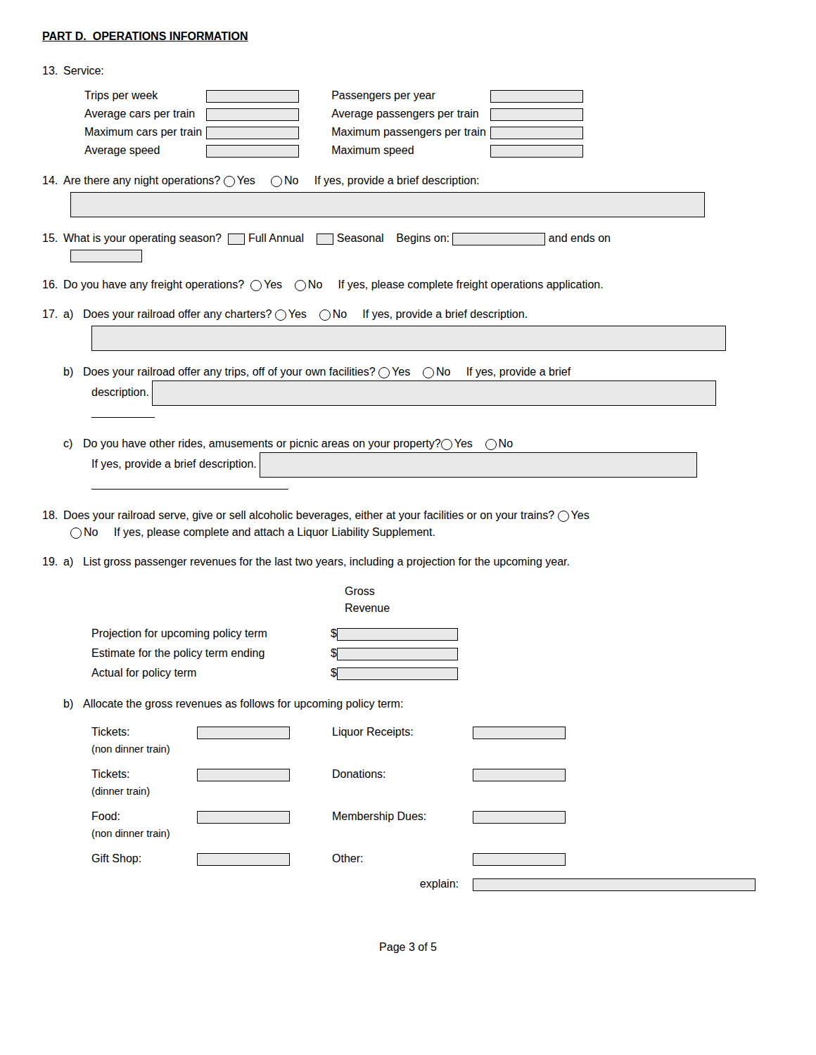PART D. OPERATIONS INFORMATION
13. Service:
| Trips per week | | Passengers per year | |
| Average cars per train | | Average passengers per train | |
| Maximum cars per train | | Maximum passengers per train | |
| Average speed | | Maximum speed | |
14. Are there any night operations? Yes No If yes, provide a brief description:
15. What is your operating season? Full Annual Seasonal Begins on: and ends on
16. Do you have any freight operations? Yes No If yes, please complete freight operations application.
17. a) Does your railroad offer any charters? Yes No If yes, provide a brief description.
b) Does your railroad offer any trips, off of your own facilities? Yes No If yes, provide a brief
description.
c) Do you have other rides, amusements or picnic areas on your property? Yes No
If yes, provide a brief description.
18. Does your railroad serve, give or sell alcoholic beverages, either at your facilities or on your trains? Yes
No If yes, please complete and attach a Liquor Liability Supplement.
19. a) List gross passenger revenues for the last two years, including a projection for the upcoming year.
Gross
Revenue
| Projection for upcoming policy term | $ |
| Estimate for the policy term ending | $ |
| Actual for policy term | $ |
b) Allocate the gross revenues as follows for upcoming policy term:
| Tickets: (non dinner train) | | Liquor Receipts: | |
| Tickets: (dinner train) | | Donations: | |
| Food: (non dinner train) | | Membership Dues: | |
| Gift Shop: | | Other: | |
| | | explain: | |
Page 3 of 5